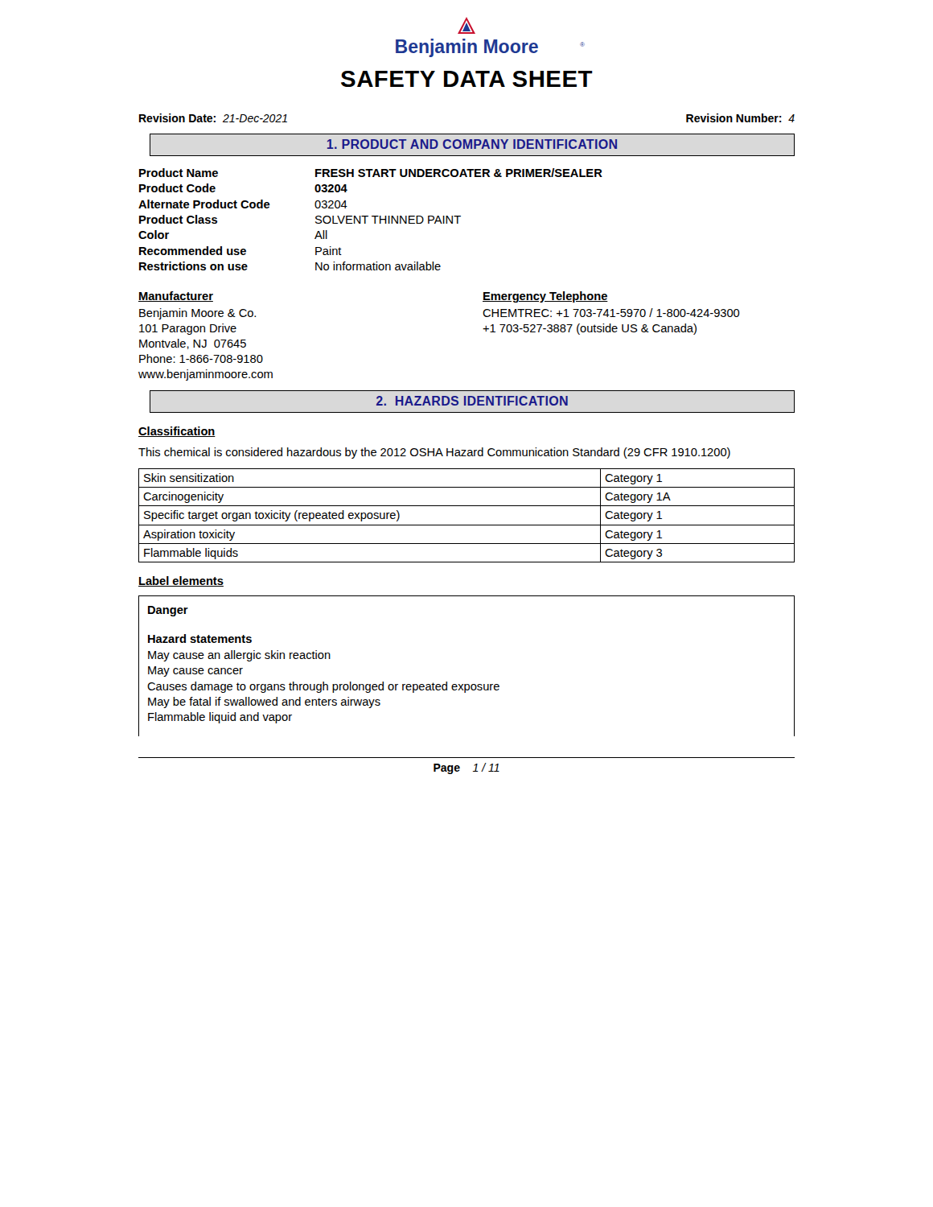Benjamin Moore ®
SAFETY DATA SHEET
Revision Date: 21-Dec-2021
Revision Number: 4
1. PRODUCT AND COMPANY IDENTIFICATION
| Product Name | FRESH START UNDERCOATER & PRIMER/SEALER |
| Product Code | 03204 |
| Alternate Product Code | 03204 |
| Product Class | SOLVENT THINNED PAINT |
| Color | All |
| Recommended use | Paint |
| Restrictions on use | No information available |
Manufacturer
Benjamin Moore & Co.
101 Paragon Drive
Montvale, NJ 07645
Phone: 1-866-708-9180
www.benjaminmoore.com
Emergency Telephone
CHEMTREC: +1 703-741-5970 / 1-800-424-9300
+1 703-527-3887 (outside US & Canada)
2. HAZARDS IDENTIFICATION
Classification
This chemical is considered hazardous by the 2012 OSHA Hazard Communication Standard (29 CFR 1910.1200)
| Skin sensitization | Category 1 |
| Carcinogenicity | Category 1A |
| Specific target organ toxicity (repeated exposure) | Category 1 |
| Aspiration toxicity | Category 1 |
| Flammable liquids | Category 3 |
Label elements
Danger
Hazard statements
May cause an allergic skin reaction
May cause cancer
Causes damage to organs through prolonged or repeated exposure
May be fatal if swallowed and enters airways
Flammable liquid and vapor
Page 1 / 11